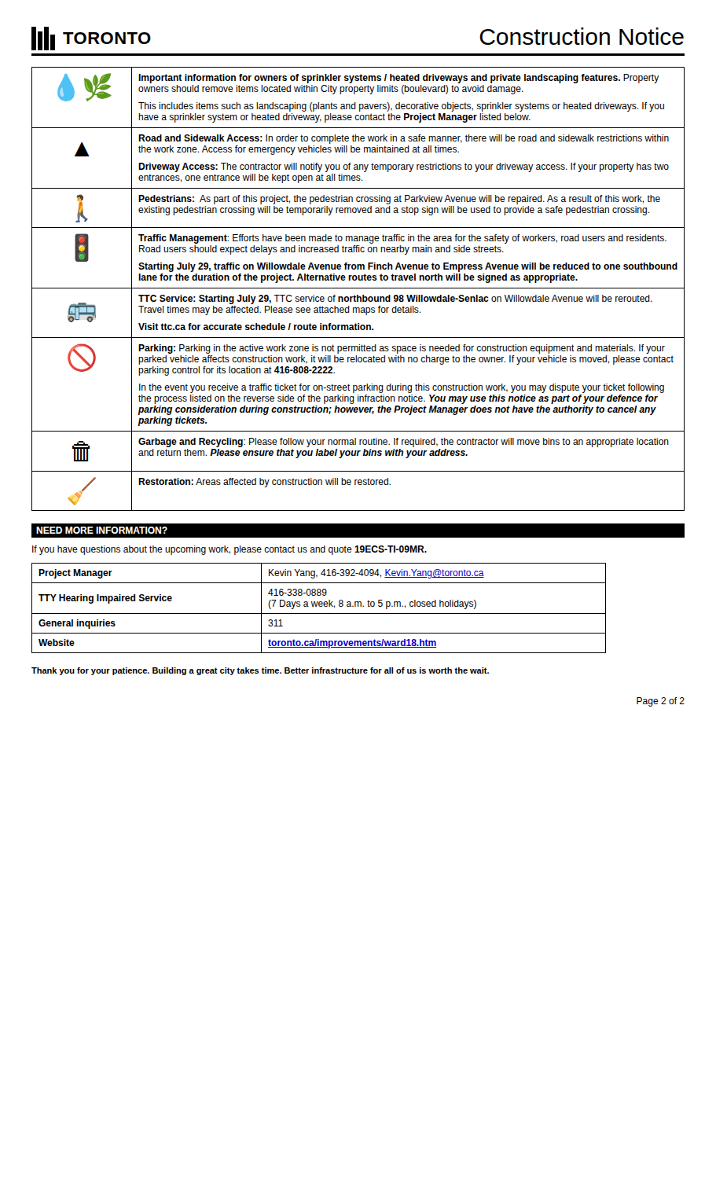TORONTO
Construction Notice
| 💧🌿 | Important information for owners of sprinkler systems / heated driveways and private landscaping features. Property owners should remove items located within City property limits (boulevard) to avoid damage. This includes items such as landscaping (plants and pavers), decorative objects, sprinkler systems or heated driveways. If you have a sprinkler system or heated driveway, please contact the Project Manager listed below. |
| ▲ | Road and Sidewalk Access: In order to complete the work in a safe manner, there will be road and sidewalk restrictions within the work zone. Access for emergency vehicles will be maintained at all times. Driveway Access: The contractor will notify you of any temporary restrictions to your driveway access. If your property has two entrances, one entrance will be kept open at all times. |
| 🚶 | Pedestrians: As part of this project, the pedestrian crossing at Parkview Avenue will be repaired. As a result of this work, the existing pedestrian crossing will be temporarily removed and a stop sign will be used to provide a safe pedestrian crossing. |
| 🚦 | Traffic Management : Efforts have been made to manage traffic in the area for the safety of workers, road users and residents. Road users should expect delays and increased traffic on nearby main and side streets. Starting July 29, traffic on Willowdale Avenue from Finch Avenue to Empress Avenue will be reduced to one southbound lane for the duration of the project. Alternative routes to travel north will be signed as appropriate. |
| 🚌 | TTC Service: Starting July 29, TTC service of northbound 98 Willowdale-Senlac on Willowdale Avenue will be rerouted. Travel times may be affected. Please see attached maps for details. Visit ttc.ca for accurate schedule / route information. |
| 🚫 | Parking: Parking in the active work zone is not permitted as space is needed for construction equipment and materials. If your parked vehicle affects construction work, it will be relocated with no charge to the owner. If your vehicle is moved, please contact parking control for its location at 416-808-2222 . In the event you receive a traffic ticket for on-street parking during this construction work, you may dispute your ticket following the process listed on the reverse side of the parking infraction notice. You may use this notice as part of your defence for parking consideration during construction; however, the Project Manager does not have the authority to cancel any parking tickets. |
| 🗑 | Garbage and Recycling : Please follow your normal routine. If required, the contractor will move bins to an appropriate location and return them. Please ensure that you label your bins with your address. |
| 🧹 | Restoration: Areas affected by construction will be restored. |
NEED MORE INFORMATION?
If you have questions about the upcoming work, please contact us and quote 19ECS-TI-09MR.
| Project Manager | Kevin Yang, 416-392-4094, Kevin.Yang@toronto.ca |
| TTY Hearing Impaired Service | 416-338-0889 (7 Days a week, 8 a.m. to 5 p.m., closed holidays) |
| General inquiries | 311 |
| Website | toronto.ca/improvements/ward18.htm |
Thank you for your patience. Building a great city takes time. Better infrastructure for all of us is worth the wait.
Page 2 of 2